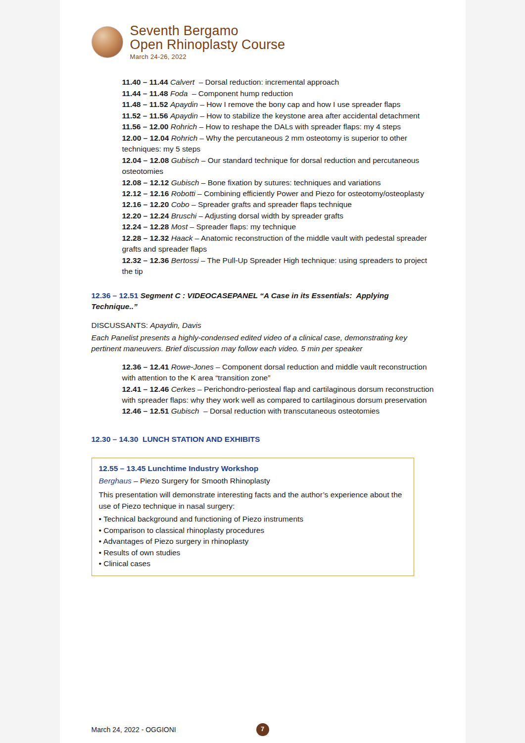Seventh Bergamo Open Rhinoplasty Course March 24-26, 2022
11.40 – 11.44 Calvert – Dorsal reduction: incremental approach
11.44 – 11.48 Foda – Component hump reduction
11.48 – 11.52 Apaydin – How I remove the bony cap and how I use spreader flaps
11.52 – 11.56 Apaydin – How to stabilize the keystone area after accidental detachment
11.56 – 12.00 Rohrich – How to reshape the DALs with spreader flaps: my 4 steps
12.00 – 12.04 Rohrich – Why the percutaneous 2 mm osteotomy is superior to other techniques: my 5 steps
12.04 – 12.08 Gubisch – Our standard technique for dorsal reduction and percutaneous osteotomies
12.08 – 12.12 Gubisch – Bone fixation by sutures: techniques and variations
12.12 – 12.16 Robotti – Combining efficiently Power and Piezo for osteotomy/osteoplasty
12.16 – 12.20 Cobo – Spreader grafts and spreader flaps technique
12.20 – 12.24 Bruschi – Adjusting dorsal width by spreader grafts
12.24 – 12.28 Most – Spreader flaps: my technique
12.28 – 12.32 Haack – Anatomic reconstruction of the middle vault with pedestal spreader grafts and spreader flaps
12.32 – 12.36 Bertossi – The Pull-Up Spreader High technique: using spreaders to project the tip
12.36 – 12.51 Segment C : VIDEOCASEPANEL “A Case in its Essentials: Applying Technique..”
DISCUSSANTS: Apaydin, Davis
Each Panelist presents a highly-condensed edited video of a clinical case, demonstrating key pertinent maneuvers. Brief discussion may follow each video. 5 min per speaker
12.36 – 12.41 Rowe-Jones – Component dorsal reduction and middle vault reconstruction with attention to the K area “transition zone”
12.41 – 12.46 Cerkes – Perichondro-periosteal flap and cartilaginous dorsum reconstruction with spreader flaps: why they work well as compared to cartilaginous dorsum preservation
12.46 – 12.51 Gubisch – Dorsal reduction with transcutaneous osteotomies
12.30 – 14.30 LUNCH STATION AND EXHIBITS
12.55 – 13.45 Lunchtime Industry Workshop
Berghaus – Piezo Surgery for Smooth Rhinoplasty
This presentation will demonstrate interesting facts and the author’s experience about the use of Piezo technique in nasal surgery:
Technical background and functioning of Piezo instruments
Comparison to classical rhinoplasty procedures
Advantages of Piezo surgery in rhinoplasty
Results of own studies
Clinical cases
March 24, 2022 - OGGIONI 7